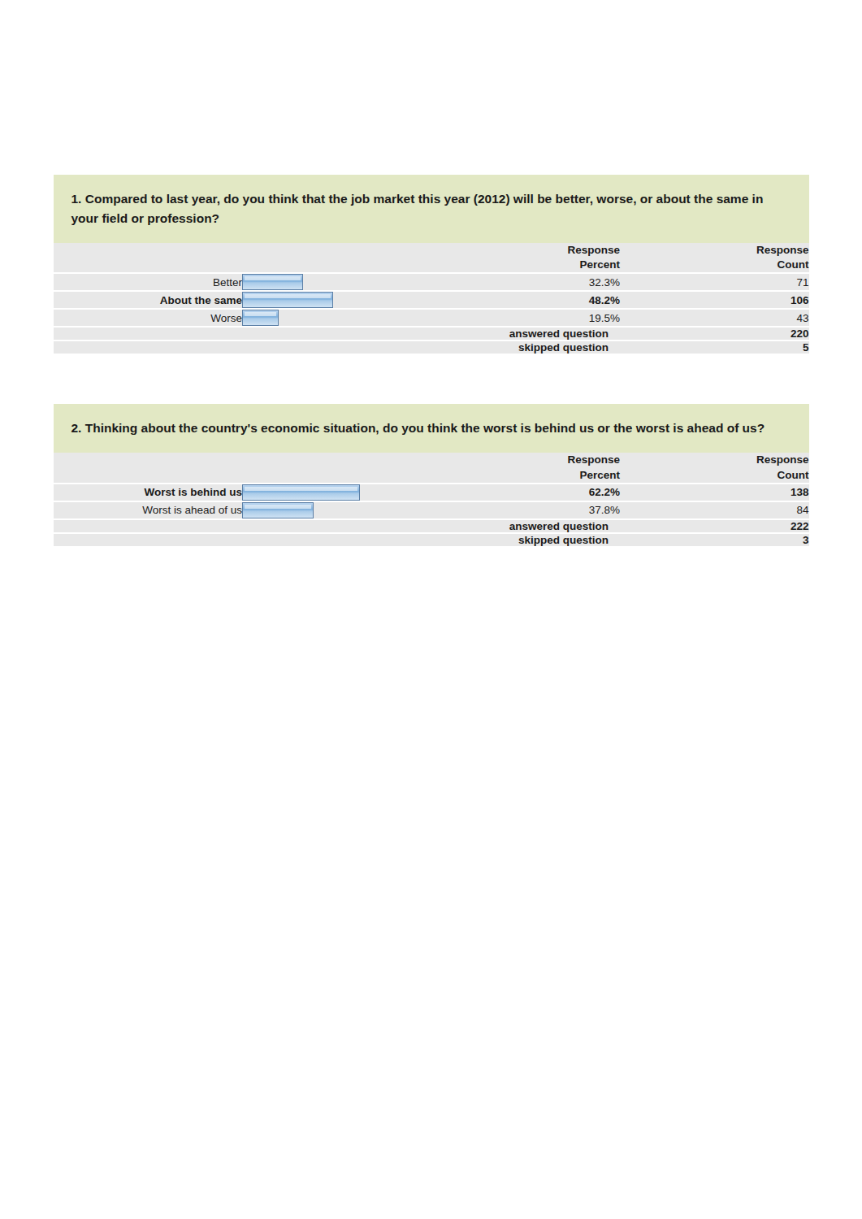1. Compared to last year, do you think that the job market this year (2012) will be better, worse, or about the same in your field or profession?
| | | Response Percent | Response Count |
| Better | | 32.3% | 71 |
| About the same | | 48.2% | 106 |
| Worse | | 19.5% | 43 |
| answered question | 220 |
| skipped question | 5 |
2. Thinking about the country's economic situation, do you think the worst is behind us or the worst is ahead of us?
| | | Response Percent | Response Count |
| Worst is behind us | | 62.2% | 138 |
| Worst is ahead of us | | 37.8% | 84 |
| answered question | 222 |
| skipped question | 3 |